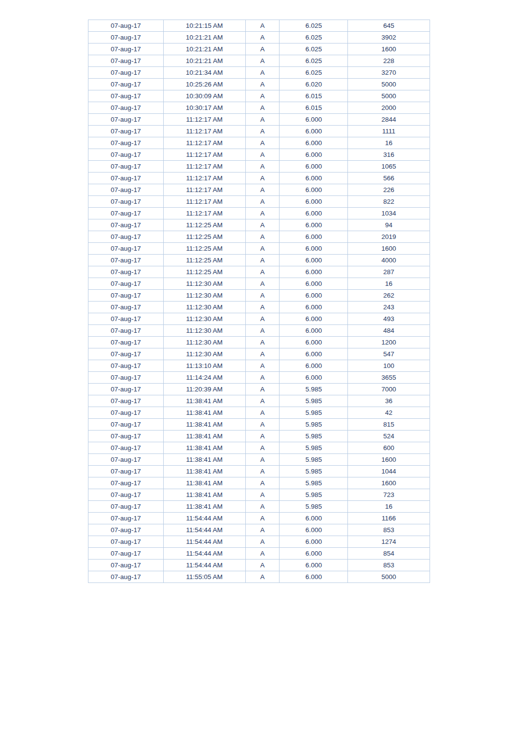| 07-aug-17 | 10:21:15 AM | A | 6.025 | 645 |
| 07-aug-17 | 10:21:21 AM | A | 6.025 | 3902 |
| 07-aug-17 | 10:21:21 AM | A | 6.025 | 1600 |
| 07-aug-17 | 10:21:21 AM | A | 6.025 | 228 |
| 07-aug-17 | 10:21:34 AM | A | 6.025 | 3270 |
| 07-aug-17 | 10:25:26 AM | A | 6.020 | 5000 |
| 07-aug-17 | 10:30:09 AM | A | 6.015 | 5000 |
| 07-aug-17 | 10:30:17 AM | A | 6.015 | 2000 |
| 07-aug-17 | 11:12:17 AM | A | 6.000 | 2844 |
| 07-aug-17 | 11:12:17 AM | A | 6.000 | 1111 |
| 07-aug-17 | 11:12:17 AM | A | 6.000 | 16 |
| 07-aug-17 | 11:12:17 AM | A | 6.000 | 316 |
| 07-aug-17 | 11:12:17 AM | A | 6.000 | 1065 |
| 07-aug-17 | 11:12:17 AM | A | 6.000 | 566 |
| 07-aug-17 | 11:12:17 AM | A | 6.000 | 226 |
| 07-aug-17 | 11:12:17 AM | A | 6.000 | 822 |
| 07-aug-17 | 11:12:17 AM | A | 6.000 | 1034 |
| 07-aug-17 | 11:12:25 AM | A | 6.000 | 94 |
| 07-aug-17 | 11:12:25 AM | A | 6.000 | 2019 |
| 07-aug-17 | 11:12:25 AM | A | 6.000 | 1600 |
| 07-aug-17 | 11:12:25 AM | A | 6.000 | 4000 |
| 07-aug-17 | 11:12:25 AM | A | 6.000 | 287 |
| 07-aug-17 | 11:12:30 AM | A | 6.000 | 16 |
| 07-aug-17 | 11:12:30 AM | A | 6.000 | 262 |
| 07-aug-17 | 11:12:30 AM | A | 6.000 | 243 |
| 07-aug-17 | 11:12:30 AM | A | 6.000 | 493 |
| 07-aug-17 | 11:12:30 AM | A | 6.000 | 484 |
| 07-aug-17 | 11:12:30 AM | A | 6.000 | 1200 |
| 07-aug-17 | 11:12:30 AM | A | 6.000 | 547 |
| 07-aug-17 | 11:13:10 AM | A | 6.000 | 100 |
| 07-aug-17 | 11:14:24 AM | A | 6.000 | 3655 |
| 07-aug-17 | 11:20:39 AM | A | 5.985 | 7000 |
| 07-aug-17 | 11:38:41 AM | A | 5.985 | 36 |
| 07-aug-17 | 11:38:41 AM | A | 5.985 | 42 |
| 07-aug-17 | 11:38:41 AM | A | 5.985 | 815 |
| 07-aug-17 | 11:38:41 AM | A | 5.985 | 524 |
| 07-aug-17 | 11:38:41 AM | A | 5.985 | 600 |
| 07-aug-17 | 11:38:41 AM | A | 5.985 | 1600 |
| 07-aug-17 | 11:38:41 AM | A | 5.985 | 1044 |
| 07-aug-17 | 11:38:41 AM | A | 5.985 | 1600 |
| 07-aug-17 | 11:38:41 AM | A | 5.985 | 723 |
| 07-aug-17 | 11:38:41 AM | A | 5.985 | 16 |
| 07-aug-17 | 11:54:44 AM | A | 6.000 | 1166 |
| 07-aug-17 | 11:54:44 AM | A | 6.000 | 853 |
| 07-aug-17 | 11:54:44 AM | A | 6.000 | 1274 |
| 07-aug-17 | 11:54:44 AM | A | 6.000 | 854 |
| 07-aug-17 | 11:54:44 AM | A | 6.000 | 853 |
| 07-aug-17 | 11:55:05 AM | A | 6.000 | 5000 |